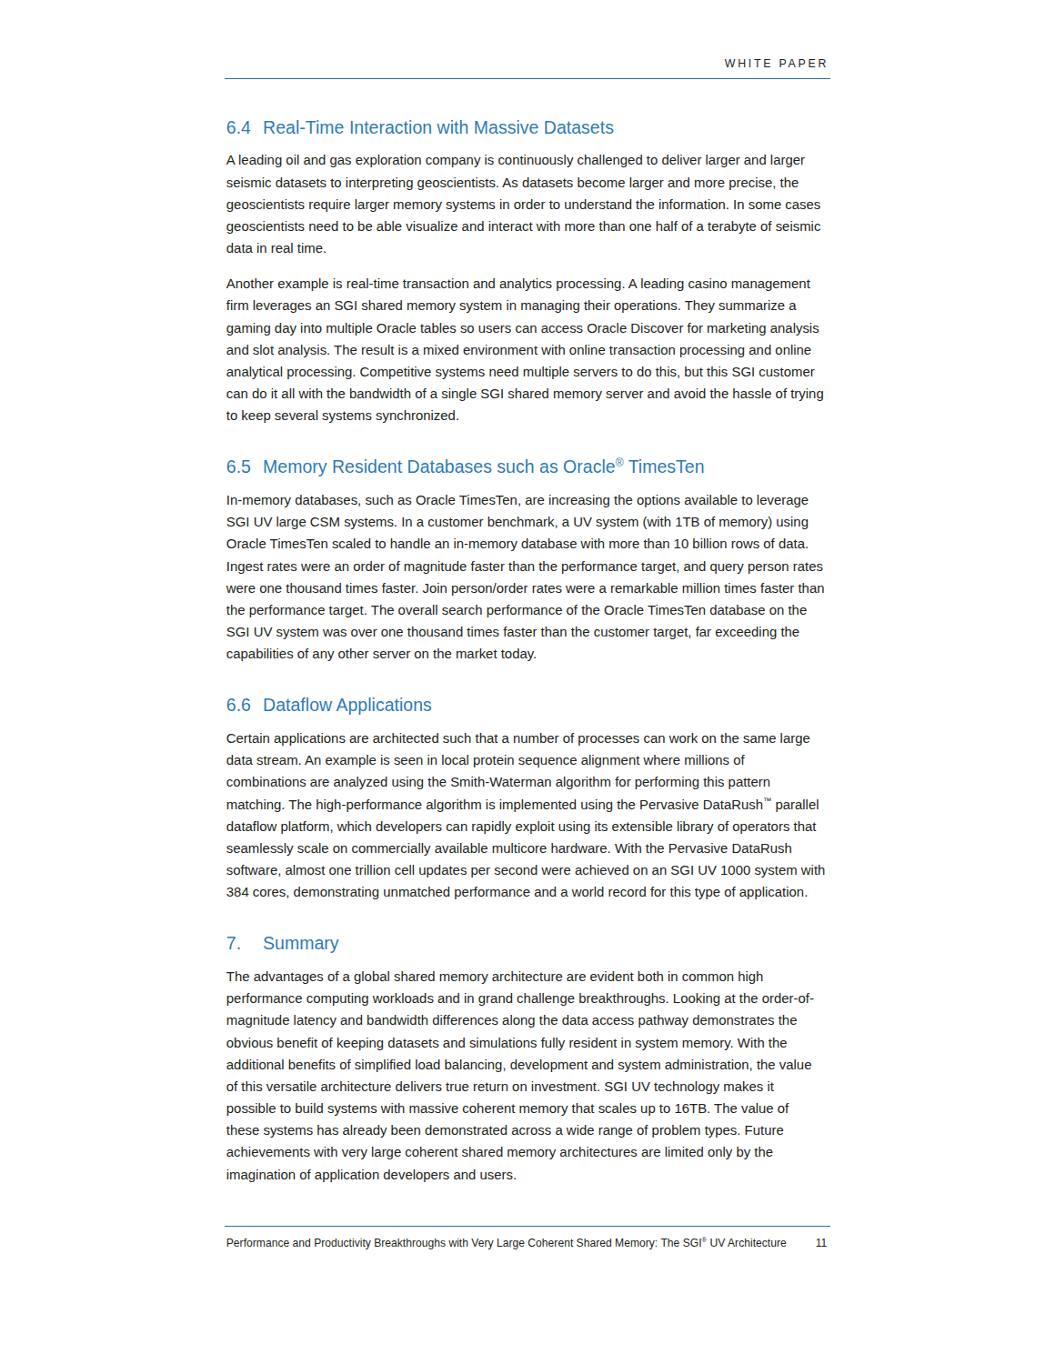WHITE PAPER
6.4 Real-Time Interaction with Massive Datasets
A leading oil and gas exploration company is continuously challenged to deliver larger and larger seismic datasets to interpreting geoscientists. As datasets become larger and more precise, the geoscientists require larger memory systems in order to understand the information. In some cases geoscientists need to be able visualize and interact with more than one half of a terabyte of seismic data in real time.
Another example is real-time transaction and analytics processing. A leading casino management firm leverages an SGI shared memory system in managing their operations. They summarize a gaming day into multiple Oracle tables so users can access Oracle Discover for marketing analysis and slot analysis. The result is a mixed environment with online transaction processing and online analytical processing. Competitive systems need multiple servers to do this, but this SGI customer can do it all with the bandwidth of a single SGI shared memory server and avoid the hassle of trying to keep several systems synchronized.
6.5 Memory Resident Databases such as Oracle® TimesTen
In-memory databases, such as Oracle TimesTen, are increasing the options available to leverage SGI UV large CSM systems. In a customer benchmark, a UV system (with 1TB of memory) using Oracle TimesTen scaled to handle an in-memory database with more than 10 billion rows of data. Ingest rates were an order of magnitude faster than the performance target, and query person rates were one thousand times faster. Join person/order rates were a remarkable million times faster than the performance target. The overall search performance of the Oracle TimesTen database on the SGI UV system was over one thousand times faster than the customer target, far exceeding the capabilities of any other server on the market today.
6.6 Dataflow Applications
Certain applications are architected such that a number of processes can work on the same large data stream. An example is seen in local protein sequence alignment where millions of combinations are analyzed using the Smith-Waterman algorithm for performing this pattern matching. The high-performance algorithm is implemented using the Pervasive DataRush™ parallel dataflow platform, which developers can rapidly exploit using its extensible library of operators that seamlessly scale on commercially available multicore hardware. With the Pervasive DataRush software, almost one trillion cell updates per second were achieved on an SGI UV 1000 system with 384 cores, demonstrating unmatched performance and a world record for this type of application.
7. Summary
The advantages of a global shared memory architecture are evident both in common high performance computing workloads and in grand challenge breakthroughs. Looking at the order-of-magnitude latency and bandwidth differences along the data access pathway demonstrates the obvious benefit of keeping datasets and simulations fully resident in system memory. With the additional benefits of simplified load balancing, development and system administration, the value of this versatile architecture delivers true return on investment. SGI UV technology makes it possible to build systems with massive coherent memory that scales up to 16TB. The value of these systems has already been demonstrated across a wide range of problem types. Future achievements with very large coherent shared memory architectures are limited only by the imagination of application developers and users.
Performance and Productivity Breakthroughs with Very Large Coherent Shared Memory: The SGI® UV Architecture 11